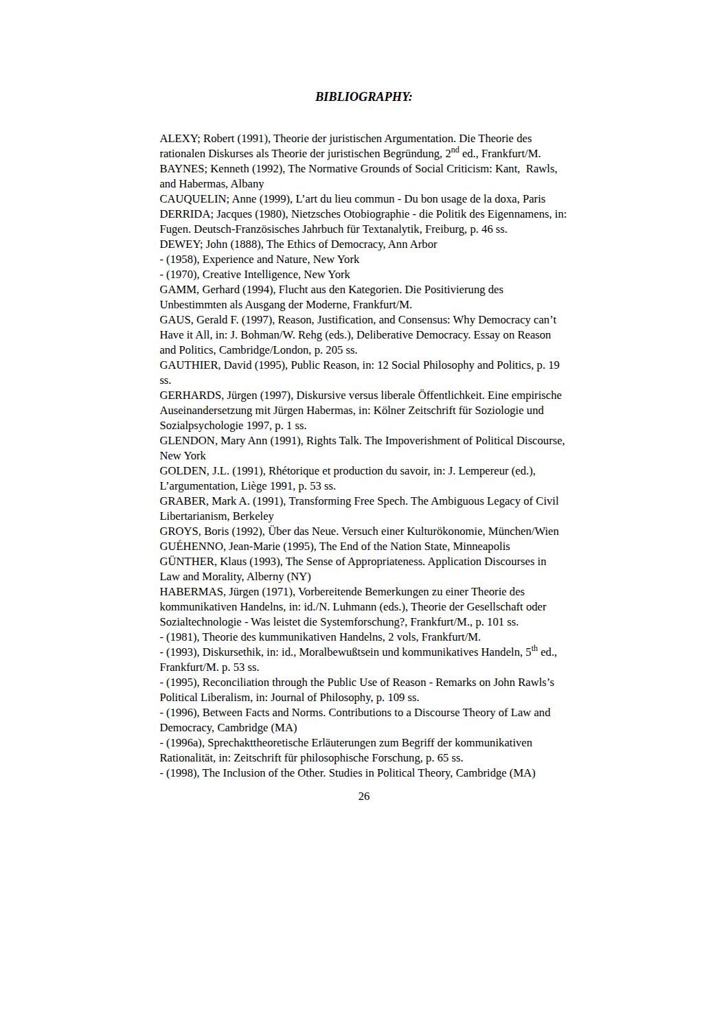BIBLIOGRAPHY:
ALEXY; Robert (1991), Theorie der juristischen Argumentation. Die Theorie des rationalen Diskurses als Theorie der juristischen Begründung, 2nd ed., Frankfurt/M.
BAYNES; Kenneth (1992), The Normative Grounds of Social Criticism: Kant, Rawls, and Habermas, Albany
CAUQUELIN; Anne (1999), L’art du lieu commun - Du bon usage de la doxa, Paris
DERRIDA; Jacques (1980), Nietzsches Otobiographie - die Politik des Eigennamens, in: Fugen. Deutsch-Französisches Jahrbuch für Textanalytik, Freiburg, p. 46 ss.
DEWEY; John (1888), The Ethics of Democracy, Ann Arbor
- (1958), Experience and Nature, New York
- (1970), Creative Intelligence, New York
GAMM, Gerhard (1994), Flucht aus den Kategorien. Die Positivierung des Unbestimmten als Ausgang der Moderne, Frankfurt/M.
GAUS, Gerald F. (1997), Reason, Justification, and Consensus: Why Democracy can’t Have it All, in: J. Bohman/W. Rehg (eds.), Deliberative Democracy. Essay on Reason and Politics, Cambridge/London, p. 205 ss.
GAUTHIER, David (1995), Public Reason, in: 12 Social Philosophy and Politics, p. 19 ss.
GERHARDS, Jürgen (1997), Diskursive versus liberale Öffentlichkeit. Eine empirische Auseinandersetzung mit Jürgen Habermas, in: Kölner Zeitschrift für Soziologie und Sozialpsychologie 1997, p. 1 ss.
GLENDON, Mary Ann (1991), Rights Talk. The Impoverishment of Political Discourse, New York
GOLDEN, J.L. (1991), Rhétorique et production du savoir, in: J. Lempereur (ed.), L’argumentation, Liège 1991, p. 53 ss.
GRABER, Mark A. (1991), Transforming Free Spech. The Ambiguous Legacy of Civil Libertarianism, Berkeley
GROYS, Boris (1992), Über das Neue. Versuch einer Kulturökonomie, München/Wien
GUÉHENNO, Jean-Marie (1995), The End of the Nation State, Minneapolis
GÜNTHER, Klaus (1993), The Sense of Appropriateness. Application Discourses in Law and Morality, Alberny (NY)
HABERMAS, Jürgen (1971), Vorbereitende Bemerkungen zu einer Theorie des kommunikativen Handelns, in: id./N. Luhmann (eds.), Theorie der Gesellschaft oder Sozialtechnologie - Was leistet die Systemforschung?, Frankfurt/M., p. 101 ss.
- (1981), Theorie des kummunikativen Handelns, 2 vols, Frankfurt/M.
- (1993), Diskursethik, in: id., Moralbewußtsein und kommunikatives Handeln, 5th ed., Frankfurt/M. p. 53 ss.
- (1995), Reconciliation through the Public Use of Reason - Remarks on John Rawls’s Political Liberalism, in: Journal of Philosophy, p. 109 ss.
- (1996), Between Facts and Norms. Contributions to a Discourse Theory of Law and Democracy, Cambridge (MA)
- (1996a), Sprechakttheoretische Erläuterungen zum Begriff der kommunikativen Rationalität, in: Zeitschrift für philosophische Forschung, p. 65 ss.
- (1998), The Inclusion of the Other. Studies in Political Theory, Cambridge (MA)
26